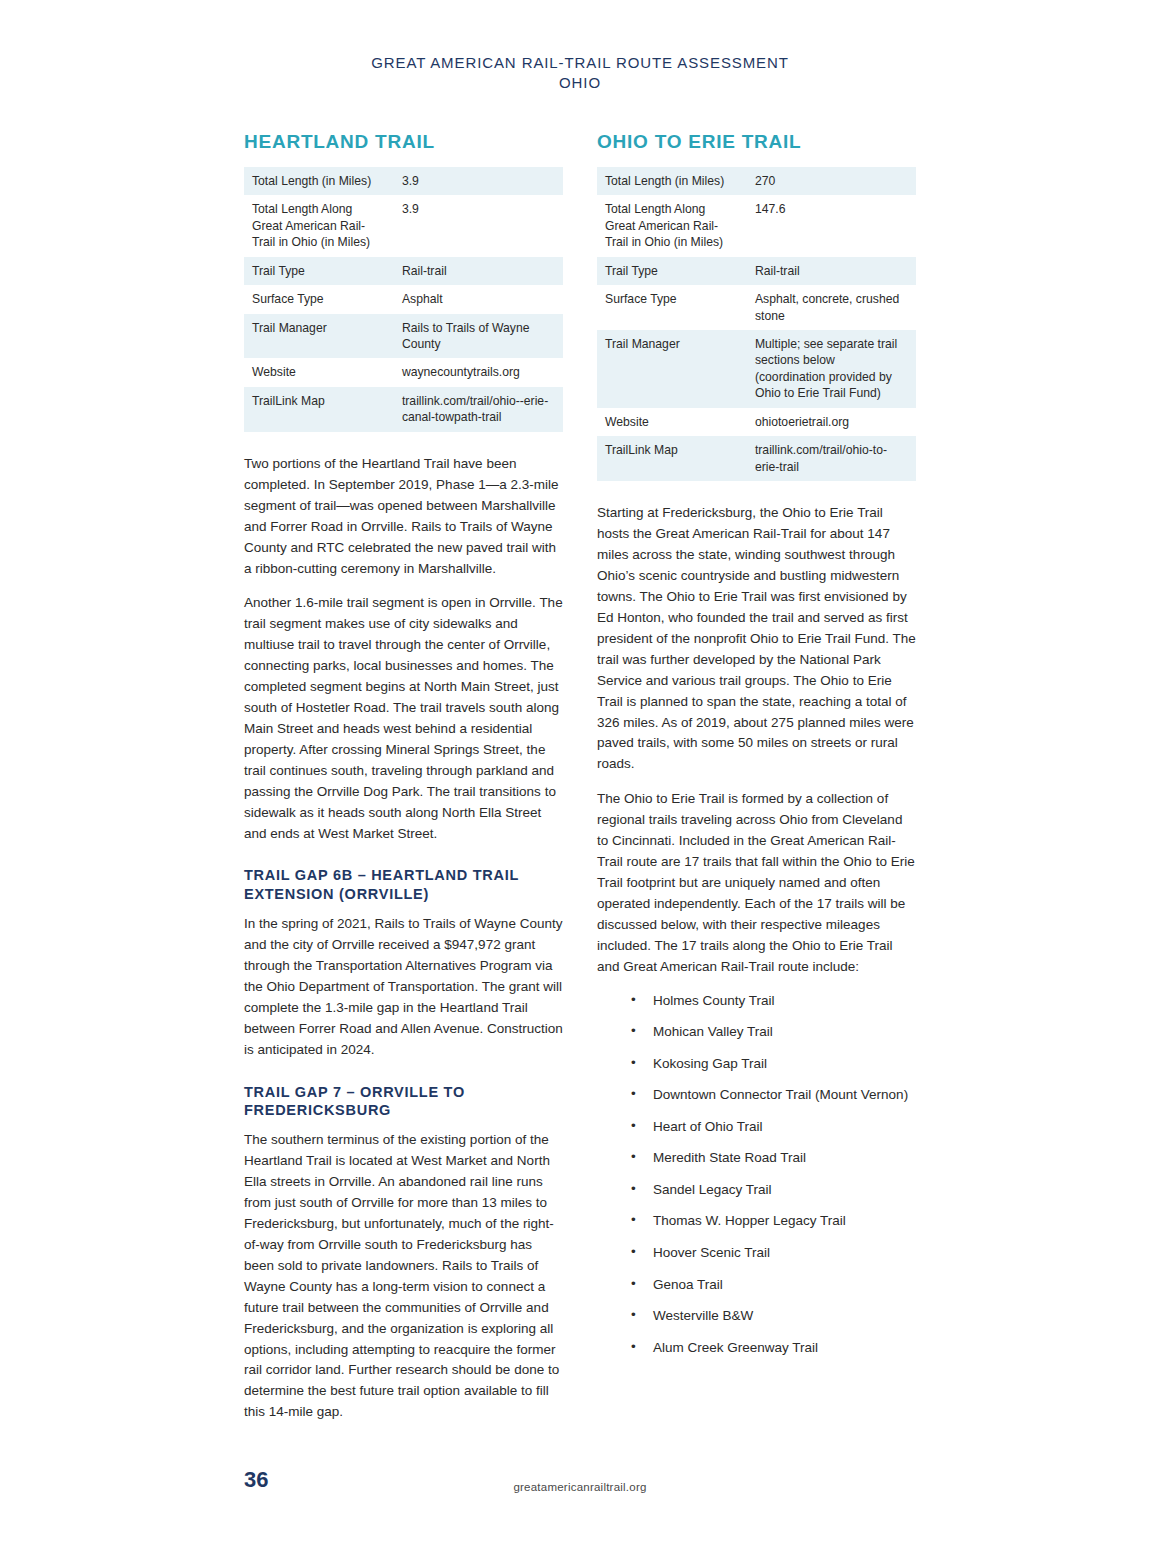GREAT AMERICAN RAIL-TRAIL ROUTE ASSESSMENT OHIO
Heartland Trail
| Total Length (in Miles) | 3.9 |
| Total Length Along Great American Rail-Trail in Ohio (in Miles) | 3.9 |
| Trail Type | Rail-trail |
| Surface Type | Asphalt |
| Trail Manager | Rails to Trails of Wayne County |
| Website | waynecountytrails.org |
| TrailLink Map | traillink.com/trail/ohio--erie-canal-towpath-trail |
Two portions of the Heartland Trail have been completed. In September 2019, Phase 1—a 2.3-mile segment of trail—was opened between Marshallville and Forrer Road in Orrville. Rails to Trails of Wayne County and RTC celebrated the new paved trail with a ribbon-cutting ceremony in Marshallville.
Another 1.6-mile trail segment is open in Orrville. The trail segment makes use of city sidewalks and multiuse trail to travel through the center of Orrville, connecting parks, local businesses and homes. The completed segment begins at North Main Street, just south of Hostetler Road. The trail travels south along Main Street and heads west behind a residential property. After crossing Mineral Springs Street, the trail continues south, traveling through parkland and passing the Orrville Dog Park. The trail transitions to sidewalk as it heads south along North Ella Street and ends at West Market Street.
Trail Gap 6b – Heartland Trail Extension (Orrville)
In the spring of 2021, Rails to Trails of Wayne County and the city of Orrville received a $947,972 grant through the Transportation Alternatives Program via the Ohio Department of Transportation. The grant will complete the 1.3-mile gap in the Heartland Trail between Forrer Road and Allen Avenue. Construction is anticipated in 2024.
Trail Gap 7 – Orrville to Fredericksburg
The southern terminus of the existing portion of the Heartland Trail is located at West Market and North Ella streets in Orrville. An abandoned rail line runs from just south of Orrville for more than 13 miles to Fredericksburg, but unfortunately, much of the right-of-way from Orrville south to Fredericksburg has been sold to private landowners. Rails to Trails of Wayne County has a long-term vision to connect a future trail between the communities of Orrville and Fredericksburg, and the organization is exploring all options, including attempting to reacquire the former rail corridor land. Further research should be done to determine the best future trail option available to fill this 14-mile gap.
Ohio to Erie Trail
| Total Length (in Miles) | 270 |
| Total Length Along Great American Rail-Trail in Ohio (in Miles) | 147.6 |
| Trail Type | Rail-trail |
| Surface Type | Asphalt, concrete, crushed stone |
| Trail Manager | Multiple; see separate trail sections below (coordination provided by Ohio to Erie Trail Fund) |
| Website | ohiotoerietrail.org |
| TrailLink Map | traillink.com/trail/ohio-to-erie-trail |
Starting at Fredericksburg, the Ohio to Erie Trail hosts the Great American Rail-Trail for about 147 miles across the state, winding southwest through Ohio’s scenic countryside and bustling midwestern towns. The Ohio to Erie Trail was first envisioned by Ed Honton, who founded the trail and served as first president of the nonprofit Ohio to Erie Trail Fund. The trail was further developed by the National Park Service and various trail groups. The Ohio to Erie Trail is planned to span the state, reaching a total of 326 miles. As of 2019, about 275 planned miles were paved trails, with some 50 miles on streets or rural roads.
The Ohio to Erie Trail is formed by a collection of regional trails traveling across Ohio from Cleveland to Cincinnati. Included in the Great American Rail-Trail route are 17 trails that fall within the Ohio to Erie Trail footprint but are uniquely named and often operated independently. Each of the 17 trails will be discussed below, with their respective mileages included. The 17 trails along the Ohio to Erie Trail and Great American Rail-Trail route include:
Holmes County Trail
Mohican Valley Trail
Kokosing Gap Trail
Downtown Connector Trail (Mount Vernon)
Heart of Ohio Trail
Meredith State Road Trail
Sandel Legacy Trail
Thomas W. Hopper Legacy Trail
Hoover Scenic Trail
Genoa Trail
Westerville B&W
Alum Creek Greenway Trail
36 greatamericanrailtrail.org